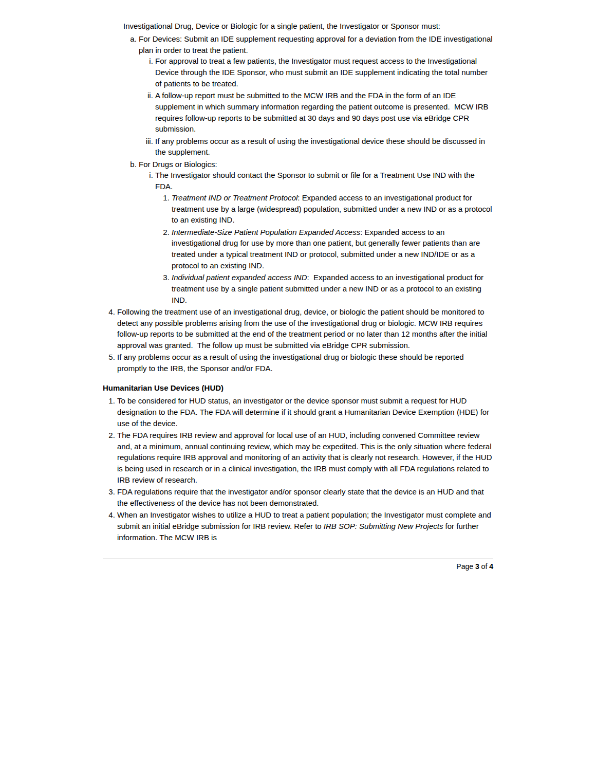Investigational Drug, Device or Biologic for a single patient, the Investigator or Sponsor must:
For Devices: Submit an IDE supplement requesting approval for a deviation from the IDE investigational plan in order to treat the patient.
For approval to treat a few patients, the Investigator must request access to the Investigational Device through the IDE Sponsor, who must submit an IDE supplement indicating the total number of patients to be treated.
A follow-up report must be submitted to the MCW IRB and the FDA in the form of an IDE supplement in which summary information regarding the patient outcome is presented. MCW IRB requires follow-up reports to be submitted at 30 days and 90 days post use via eBridge CPR submission.
If any problems occur as a result of using the investigational device these should be discussed in the supplement.
For Drugs or Biologics:
The Investigator should contact the Sponsor to submit or file for a Treatment Use IND with the FDA.
Treatment IND or Treatment Protocol: Expanded access to an investigational product for treatment use by a large (widespread) population, submitted under a new IND or as a protocol to an existing IND.
Intermediate-Size Patient Population Expanded Access: Expanded access to an investigational drug for use by more than one patient, but generally fewer patients than are treated under a typical treatment IND or protocol, submitted under a new IND/IDE or as a protocol to an existing IND.
Individual patient expanded access IND: Expanded access to an investigational product for treatment use by a single patient submitted under a new IND or as a protocol to an existing IND.
Following the treatment use of an investigational drug, device, or biologic the patient should be monitored to detect any possible problems arising from the use of the investigational drug or biologic. MCW IRB requires follow-up reports to be submitted at the end of the treatment period or no later than 12 months after the initial approval was granted. The follow up must be submitted via eBridge CPR submission.
If any problems occur as a result of using the investigational drug or biologic these should be reported promptly to the IRB, the Sponsor and/or FDA.
Humanitarian Use Devices (HUD)
To be considered for HUD status, an investigator or the device sponsor must submit a request for HUD designation to the FDA. The FDA will determine if it should grant a Humanitarian Device Exemption (HDE) for use of the device.
The FDA requires IRB review and approval for local use of an HUD, including convened Committee review and, at a minimum, annual continuing review, which may be expedited. This is the only situation where federal regulations require IRB approval and monitoring of an activity that is clearly not research. However, if the HUD is being used in research or in a clinical investigation, the IRB must comply with all FDA regulations related to IRB review of research.
FDA regulations require that the investigator and/or sponsor clearly state that the device is an HUD and that the effectiveness of the device has not been demonstrated.
When an Investigator wishes to utilize a HUD to treat a patient population; the Investigator must complete and submit an initial eBridge submission for IRB review. Refer to IRB SOP: Submitting New Projects for further information. The MCW IRB is
Page 3 of 4